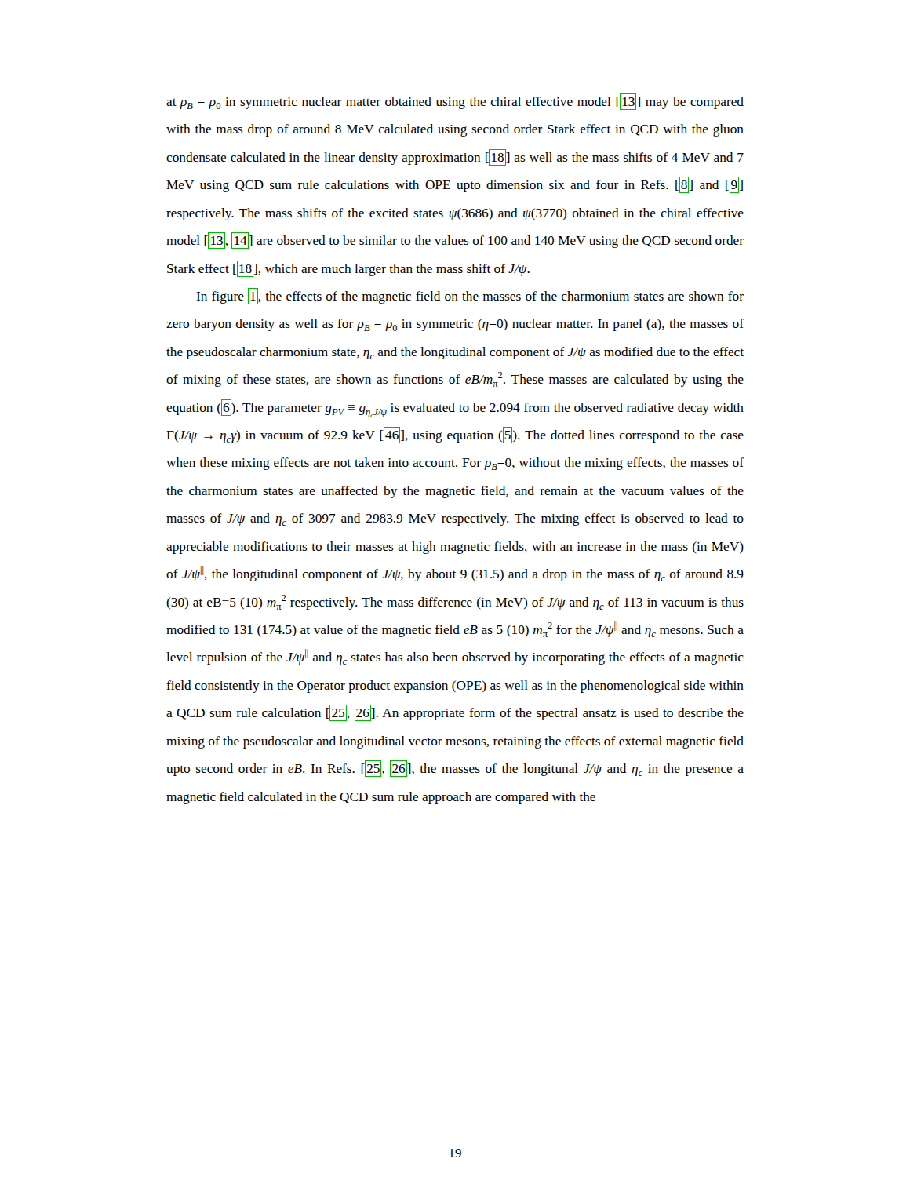at ρB = ρ0 in symmetric nuclear matter obtained using the chiral effective model [13] may be compared with the mass drop of around 8 MeV calculated using second order Stark effect in QCD with the gluon condensate calculated in the linear density approximation [18] as well as the mass shifts of 4 MeV and 7 MeV using QCD sum rule calculations with OPE upto dimension six and four in Refs. [8] and [9] respectively. The mass shifts of the excited states ψ(3686) and ψ(3770) obtained in the chiral effective model [13, 14] are observed to be similar to the values of 100 and 140 MeV using the QCD second order Stark effect [18], which are much larger than the mass shift of J/ψ.
In figure 1, the effects of the magnetic field on the masses of the charmonium states are shown for zero baryon density as well as for ρB = ρ0 in symmetric (η=0) nuclear matter. In panel (a), the masses of the pseudoscalar charmonium state, ηc and the longitudinal component of J/ψ as modified due to the effect of mixing of these states, are shown as functions of eB/mπ2. These masses are calculated by using the equation (6). The parameter gPV ≡ gηcJ/ψ is evaluated to be 2.094 from the observed radiative decay width Γ(J/ψ → ηcγ) in vacuum of 92.9 keV [46], using equation (5). The dotted lines correspond to the case when these mixing effects are not taken into account. For ρB=0, without the mixing effects, the masses of the charmonium states are unaffected by the magnetic field, and remain at the vacuum values of the masses of J/ψ and ηc of 3097 and 2983.9 MeV respectively. The mixing effect is observed to lead to appreciable modifications to their masses at high magnetic fields, with an increase in the mass (in MeV) of J/ψ||, the longitudinal component of J/ψ, by about 9 (31.5) and a drop in the mass of ηc of around 8.9 (30) at eB=5 (10) mπ2 respectively. The mass difference (in MeV) of J/ψ and ηc of 113 in vacuum is thus modified to 131 (174.5) at value of the magnetic field eB as 5 (10) mπ2 for the J/ψ|| and ηc mesons. Such a level repulsion of the J/ψ|| and ηc states has also been observed by incorporating the effects of a magnetic field consistently in the Operator product expansion (OPE) as well as in the phenomenological side within a QCD sum rule calculation [25, 26]. An appropriate form of the spectral ansatz is used to describe the mixing of the pseudoscalar and longitudinal vector mesons, retaining the effects of external magnetic field upto second order in eB. In Refs. [25, 26], the masses of the longitunal J/ψ and ηc in the presence a magnetic field calculated in the QCD sum rule approach are compared with the
19